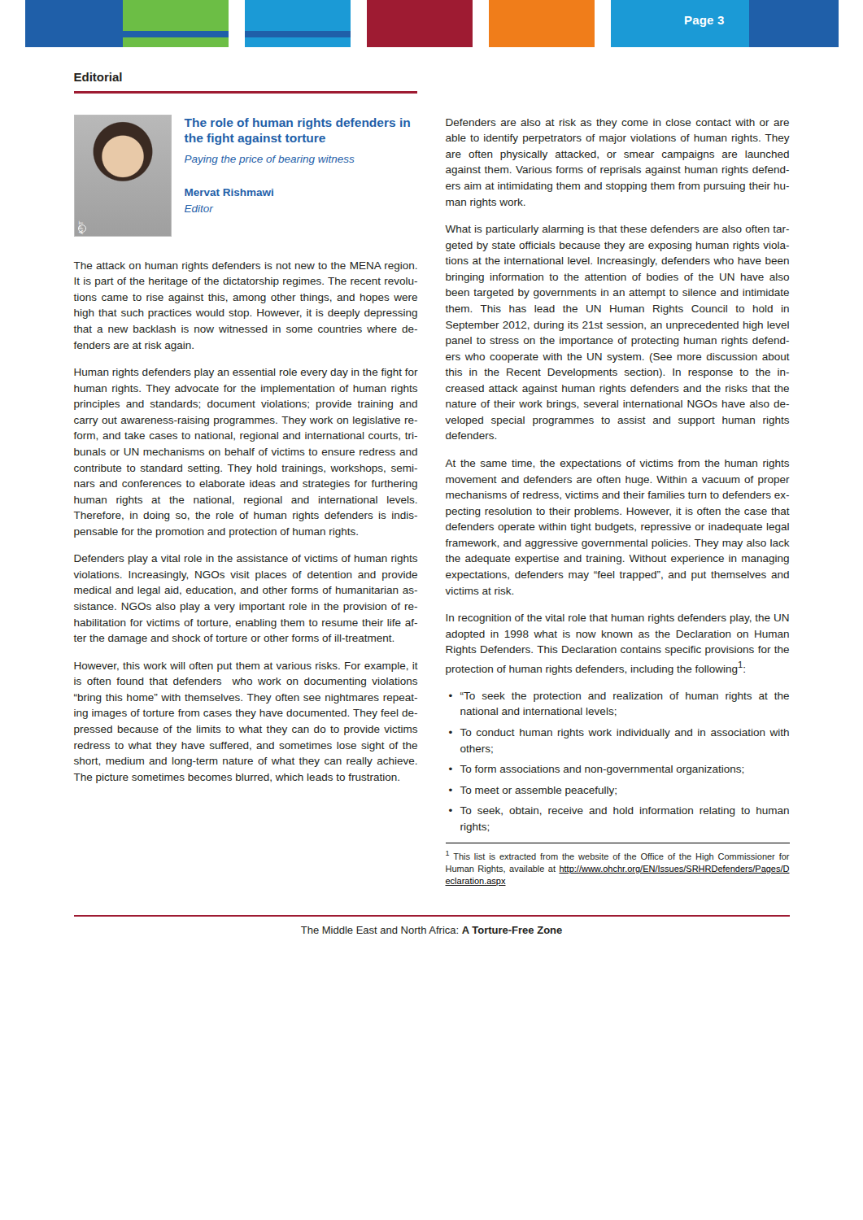Page 3
Editorial
APT
The role of human rights defenders in the fight against torture
Paying the price of bearing witness
Mervat Rishmawi
Editor
The attack on human rights defenders is not new to the MENA region. It is part of the heritage of the dictatorship regimes. The recent revolutions came to rise against this, among other things, and hopes were high that such practices would stop. However, it is deeply depressing that a new backlash is now witnessed in some countries where defenders are at risk again.
Human rights defenders play an essential role every day in the fight for human rights. They advocate for the implementation of human rights principles and standards; document violations; provide training and carry out awareness-raising programmes. They work on legislative reform, and take cases to national, regional and international courts, tribunals or UN mechanisms on behalf of victims to ensure redress and contribute to standard setting. They hold trainings, workshops, seminars and conferences to elaborate ideas and strategies for furthering human rights at the national, regional and international levels. Therefore, in doing so, the role of human rights defenders is indispensable for the promotion and protection of human rights.
Defenders play a vital role in the assistance of victims of human rights violations. Increasingly, NGOs visit places of detention and provide medical and legal aid, education, and other forms of humanitarian assistance. NGOs also play a very important role in the provision of rehabilitation for victims of torture, enabling them to resume their life after the damage and shock of torture or other forms of ill-treatment.
However, this work will often put them at various risks. For example, it is often found that defenders who work on documenting violations “bring this home” with themselves. They often see nightmares repeating images of torture from cases they have documented. They feel depressed because of the limits to what they can do to provide victims redress to what they have suffered, and sometimes lose sight of the short, medium and long-term nature of what they can really achieve. The picture sometimes becomes blurred, which leads to frustration.
Defenders are also at risk as they come in close contact with or are able to identify perpetrators of major violations of human rights. They are often physically attacked, or smear campaigns are launched against them. Various forms of reprisals against human rights defenders aim at intimidating them and stopping them from pursuing their human rights work.
What is particularly alarming is that these defenders are also often targeted by state officials because they are exposing human rights violations at the international level. Increasingly, defenders who have been bringing information to the attention of bodies of the UN have also been targeted by governments in an attempt to silence and intimidate them. This has lead the UN Human Rights Council to hold in September 2012, during its 21st session, an unprecedented high level panel to stress on the importance of protecting human rights defenders who cooperate with the UN system. (See more discussion about this in the Recent Developments section). In response to the increased attack against human rights defenders and the risks that the nature of their work brings, several international NGOs have also developed special programmes to assist and support human rights defenders.
At the same time, the expectations of victims from the human rights movement and defenders are often huge. Within a vacuum of proper mechanisms of redress, victims and their families turn to defenders expecting resolution to their problems. However, it is often the case that defenders operate within tight budgets, repressive or inadequate legal framework, and aggressive governmental policies. They may also lack the adequate expertise and training. Without experience in managing expectations, defenders may “feel trapped”, and put themselves and victims at risk.
In recognition of the vital role that human rights defenders play, the UN adopted in 1998 what is now known as the Declaration on Human Rights Defenders. This Declaration contains specific provisions for the protection of human rights defenders, including the following1:
“To seek the protection and realization of human rights at the national and international levels;
To conduct human rights work individually and in association with others;
To form associations and non-governmental organizations;
To meet or assemble peacefully;
To seek, obtain, receive and hold information relating to human rights;
1 This list is extracted from the website of the Office of the High Commissioner for Human Rights, available at http://www.ohchr.org/EN/Issues/SRHRDefenders/Pages/Declaration.aspx
The Middle East and North Africa: A Torture-Free Zone